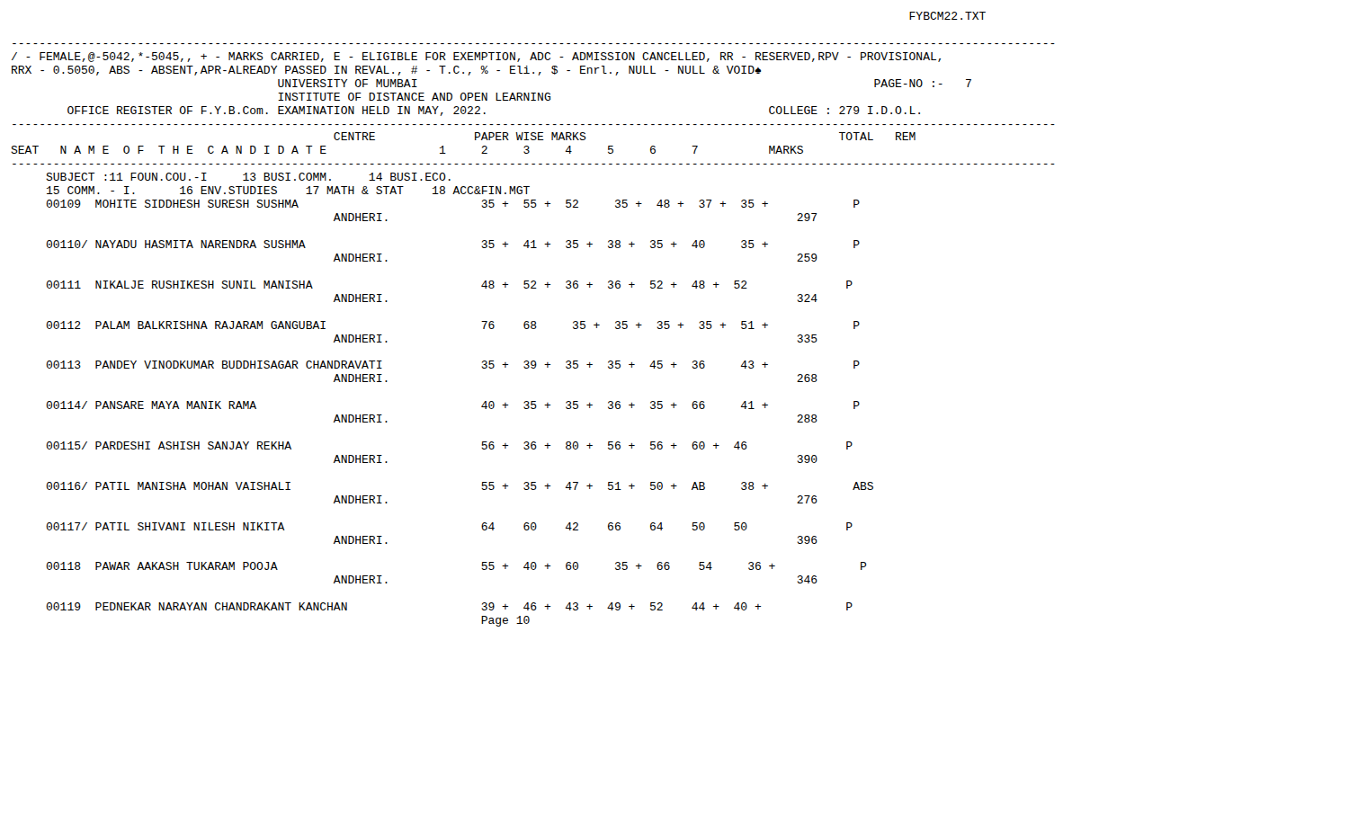FYBCM22.TXT

-----------------------------------------------------------------------------------------------------------------------------------------------------
/ - FEMALE,@-5042,*-5045,, + - MARKS CARRIED, E - ELIGIBLE FOR EXEMPTION, ADC - ADMISSION CANCELLED, RR - RESERVED,RPV - PROVISIONAL,
RRX - 0.5050, ABS - ABSENT,APR-ALREADY PASSED IN REVAL., # - T.C., % - Eli., $ - Enrl., NULL - NULL & VOID♠
                                      UNIVERSITY OF MUMBAI                                                                 PAGE-NO :-   7
                                      INSTITUTE OF DISTANCE AND OPEN LEARNING
        OFFICE REGISTER OF F.Y.B.Com. EXAMINATION HELD IN MAY, 2022.                                        COLLEGE : 279 I.D.O.L.
-----------------------------------------------------------------------------------------------------------------------------------------------------
                                              CENTRE              PAPER WISE MARKS                                    TOTAL   REM
SEAT   N A M E  O F  T H E  C A N D I D A T E                1     2     3     4     5     6     7          MARKS
-----------------------------------------------------------------------------------------------------------------------------------------------------
     SUBJECT :11 FOUN.COU.-I     13 BUSI.COMM.     14 BUSI.ECO.
     15 COMM. - I.      16 ENV.STUDIES    17 MATH & STAT    18 ACC&FIN.MGT
     00109  MOHITE SIDDHESH SURESH SUSHMA                          35 +  55 +  52     35 +  48 +  37 +  35 +            P
                                              ANDHERI.                                                          297

     00110/ NAYADU HASMITA NARENDRA SUSHMA                         35 +  41 +  35 +  38 +  35 +  40     35 +            P
                                              ANDHERI.                                                          259

     00111  NIKALJE RUSHIKESH SUNIL MANISHA                        48 +  52 +  36 +  36 +  52 +  48 +  52              P
                                              ANDHERI.                                                          324

     00112  PALAM BALKRISHNA RAJARAM GANGUBAI                      76    68     35 +  35 +  35 +  35 +  51 +            P
                                              ANDHERI.                                                          335

     00113  PANDEY VINODKUMAR BUDDHISAGAR CHANDRAVATI              35 +  39 +  35 +  35 +  45 +  36     43 +            P
                                              ANDHERI.                                                          268

     00114/ PANSARE MAYA MANIK RAMA                                40 +  35 +  35 +  36 +  35 +  66     41 +            P
                                              ANDHERI.                                                          288

     00115/ PARDESHI ASHISH SANJAY REKHA                           56 +  36 +  80 +  56 +  56 +  60 +  46              P
                                              ANDHERI.                                                          390

     00116/ PATIL MANISHA MOHAN VAISHALI                           55 +  35 +  47 +  51 +  50 +  AB     38 +            ABS
                                              ANDHERI.                                                          276

     00117/ PATIL SHIVANI NILESH NIKITA                            64    60    42    66    64    50    50              P
                                              ANDHERI.                                                          396

     00118  PAWAR AAKASH TUKARAM POOJA                             55 +  40 +  60     35 +  66    54     36 +            P
                                              ANDHERI.                                                          346

     00119  PEDNEKAR NARAYAN CHANDRAKANT KANCHAN                   39 +  46 +  43 +  49 +  52    44 +  40 +            P
                                                                   Page 10